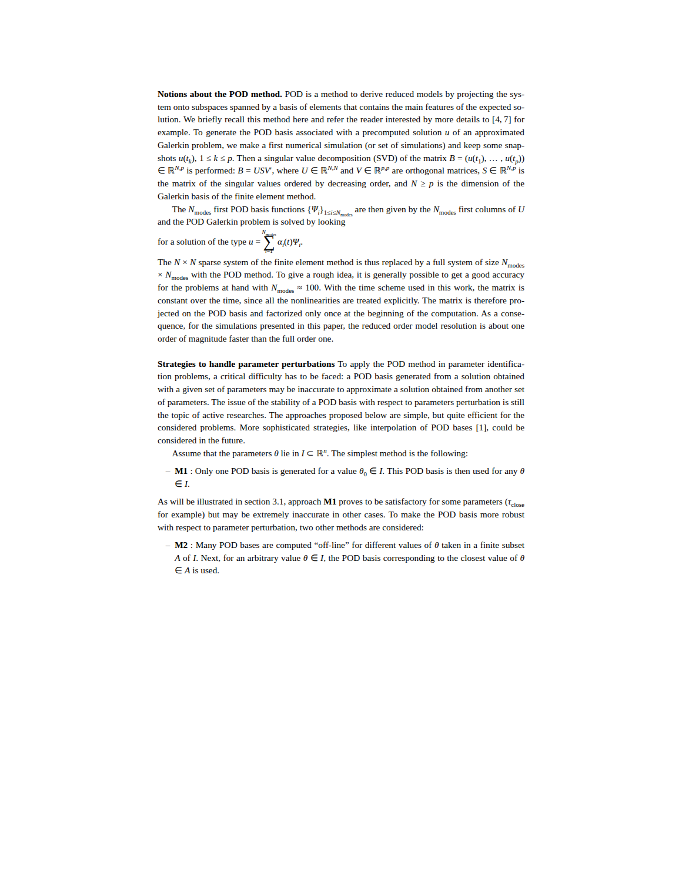Notions about the POD method. POD is a method to derive reduced models by projecting the system onto subspaces spanned by a basis of elements that contains the main features of the expected solution. We briefly recall this method here and refer the reader interested by more details to [4, 7] for example. To generate the POD basis associated with a precomputed solution u of an approximated Galerkin problem, we make a first numerical simulation (or set of simulations) and keep some snapshots u(tk), 1 ≤ k ≤ p. Then a singular value decomposition (SVD) of the matrix B = (u(t1), … , u(tp)) ∈ ℝN,p is performed: B = USV′, where U ∈ ℝN,N and V ∈ ℝp,p are orthogonal matrices, S ∈ ℝN,p is the matrix of the singular values ordered by decreasing order, and N ≥ p is the dimension of the Galerkin basis of the finite element method.
The Nmodes first POD basis functions {Ψi}1≤i≤Nmodes are then given by the Nmodes first columns of U and the POD Galerkin problem is solved by looking
for a solution of the type u = Nmodes ∑ i=1 αi(t)Ψi.
The N × N sparse system of the finite element method is thus replaced by a full system of size Nmodes × Nmodes with the POD method. To give a rough idea, it is generally possible to get a good accuracy for the problems at hand with Nmodes ≈ 100. With the time scheme used in this work, the matrix is constant over the time, since all the nonlinearities are treated explicitly. The matrix is therefore projected on the POD basis and factorized only once at the beginning of the computation. As a consequence, for the simulations presented in this paper, the reduced order model resolution is about one order of magnitude faster than the full order one.
Strategies to handle parameter perturbations To apply the POD method in parameter identification problems, a critical difficulty has to be faced: a POD basis generated from a solution obtained with a given set of parameters may be inaccurate to approximate a solution obtained from another set of parameters. The issue of the stability of a POD basis with respect to parameters perturbation is still the topic of active researches. The approaches proposed below are simple, but quite efficient for the considered problems. More sophisticated strategies, like interpolation of POD bases [1], could be considered in the future.
Assume that the parameters θ lie in I ⊂ ℝn. The simplest method is the following:
M1 : Only one POD basis is generated for a value θ0 ∈ I. This POD basis is then used for any θ ∈ I.
As will be illustrated in section 3.1, approach M1 proves to be satisfactory for some parameters (τclose for example) but may be extremely inaccurate in other cases. To make the POD basis more robust with respect to parameter perturbation, two other methods are considered:
M2 : Many POD bases are computed “off-line” for different values of θ taken in a finite subset A of I. Next, for an arbitrary value θ ∈ I, the POD basis corresponding to the closest value of θ ∈ A is used.